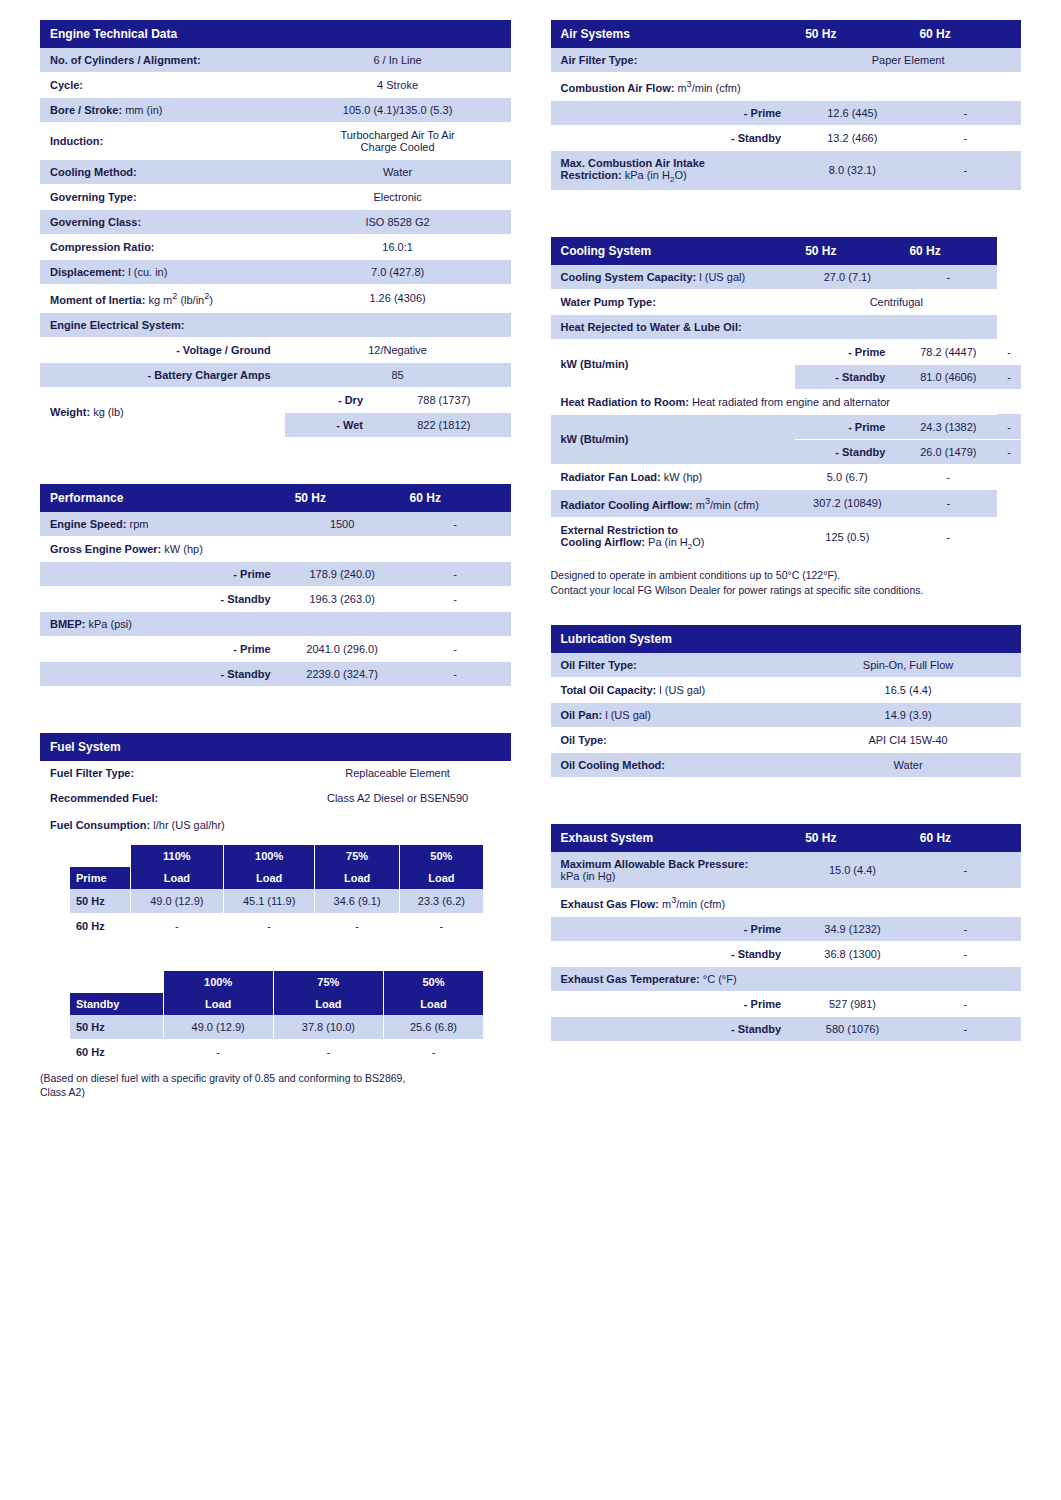| Engine Technical Data |
| --- |
| No. of Cylinders / Alignment: | 6 / In Line |
| Cycle: | 4 Stroke |
| Bore / Stroke: mm (in) | 105.0 (4.1)/135.0 (5.3) |
| Induction: | Turbocharged Air To Air Charge Cooled |
| Cooling Method: | Water |
| Governing Type: | Electronic |
| Governing Class: | ISO 8528 G2 |
| Compression Ratio: | 16.0:1 |
| Displacement: l (cu. in) | 7.0 (427.8) |
| Moment of Inertia: kg m 2 (lb/in 2 ) | 1.26 (4306) |
| Engine Electrical System: |
| - Voltage / Ground | 12/Negative |
| - Battery Charger Amps | 85 |
| Weight: kg (lb) | - Dry | 788 (1737) |
| - Wet | 822 (1812) |
| Performance | 50 Hz | 60 Hz |
| --- | --- | --- |
| Engine Speed: rpm | 1500 | - |
| Gross Engine Power: kW (hp) |
| - Prime | 178.9 (240.0) | - |
| - Standby | 196.3 (263.0) | - |
| BMEP: kPa (psi) |
| - Prime | 2041.0 (296.0) | - |
| - Standby | 2239.0 (324.7) | - |
| Fuel System |
| --- |
| Fuel Filter Type: | Replaceable Element |
| Recommended Fuel: | Class A2 Diesel or BSEN590 |
Fuel Consumption: l/hr (US gal/hr)
| | 110% | 100% | 75% | 50% |
| --- | --- | --- | --- | --- |
| Prime | Load | Load | Load | Load |
| 50 Hz | 49.0 (12.9) | 45.1 (11.9) | 34.6 (9.1) | 23.3 (6.2) |
| 60 Hz | - | - | - | - |
| | 100% | 75% | 50% |
| --- | --- | --- | --- |
| Standby | Load | Load | Load |
| 50 Hz | 49.0 (12.9) | 37.8 (10.0) | 25.6 (6.8) |
| 60 Hz | - | - | - |
(Based on diesel fuel with a specific gravity of 0.85 and conforming to BS2869,
Class A2)
| Air Systems | 50 Hz | 60 Hz |
| --- | --- | --- |
| Air Filter Type: | Paper Element |
| Combustion Air Flow: m 3 /min (cfm) |
| - Prime | 12.6 (445) | - |
| - Standby | 13.2 (466) | - |
| Max. Combustion Air Intake Restriction: kPa (in H 2 O) | 8.0 (32.1) | - |
| Cooling System | 50 Hz | 60 Hz |
| --- | --- | --- |
| Cooling System Capacity: l (US gal) | 27.0 (7.1) | - |
| Water Pump Type: | Centrifugal |
| Heat Rejected to Water & Lube Oil: |
| kW (Btu/min) | - Prime | 78.2 (4447) | - |
| - Standby | 81.0 (4606) | - |
| Heat Radiation to Room: Heat radiated from engine and alternator |
| kW (Btu/min) | - Prime | 24.3 (1382) | - |
| - Standby | 26.0 (1479) | - |
| Radiator Fan Load: kW (hp) | 5.0 (6.7) | - |
| Radiator Cooling Airflow: m 3 /min (cfm) | 307.2 (10849) | - |
| External Restriction to Cooling Airflow: Pa (in H 2 O) | 125 (0.5) | - |
Designed to operate in ambient conditions up to 50°C (122°F).
Contact your local FG Wilson Dealer for power ratings at specific site conditions.
| Lubrication System |
| --- |
| Oil Filter Type: | Spin-On, Full Flow |
| Total Oil Capacity: l (US gal) | 16.5 (4.4) |
| Oil Pan: l (US gal) | 14.9 (3.9) |
| Oil Type: | API CI4 15W-40 |
| Oil Cooling Method: | Water |
| Exhaust System | 50 Hz | 60 Hz |
| --- | --- | --- |
| Maximum Allowable Back Pressure: kPa (in Hg) | 15.0 (4.4) | - |
| Exhaust Gas Flow: m 3 /min (cfm) |
| - Prime | 34.9 (1232) | - |
| - Standby | 36.8 (1300) | - |
| Exhaust Gas Temperature: °C (°F) |
| - Prime | 527 (981) | - |
| - Standby | 580 (1076) | - |